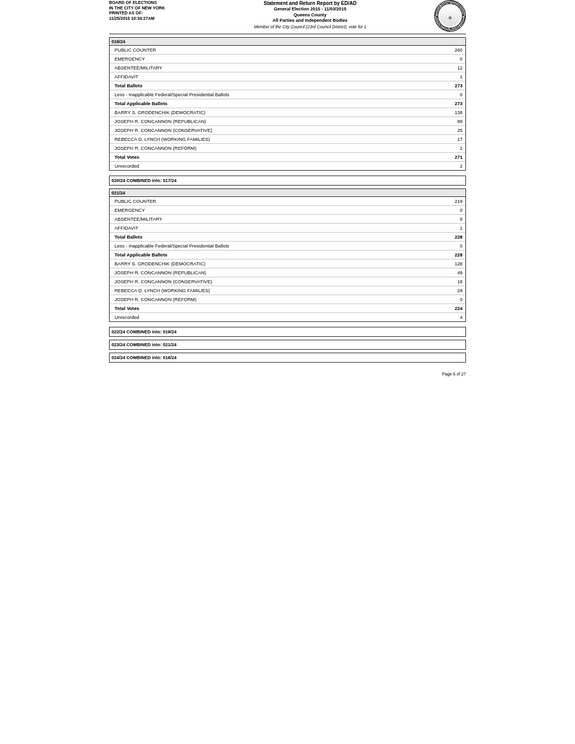BOARD OF ELECTIONS
IN THE CITY OF NEW YORK
PRINTED AS OF:
11/25/2015 10:34:27AM
Statement and Return Report by ED/AD
General Election 2015 - 11/03/2015
Queens County
All Parties and Independent Bodies
Member of the City Council (23rd Council District), vote for 1
BOARD OF ELECTIONS
019/24
| PUBLIC COUNTER | 260 |
| EMERGENCY | 0 |
| ABSENTEE/MILITARY | 12 |
| AFFIDAVIT | 1 |
| Total Ballots | 273 |
| Less - Inapplicable Federal/Special Presidential Ballots | 0 |
| Total Applicable Ballots | 273 |
| BARRY S. GRODENCHIK (DEMOCRATIC) | 138 |
| JOSEPH R. CONCANNON (REPUBLICAN) | 89 |
| JOSEPH R. CONCANNON (CONSERVATIVE) | 25 |
| REBECCA D. LYNCH (WORKING FAMILIES) | 17 |
| JOSEPH R. CONCANNON (REFORM) | 2 |
| Total Votes | 271 |
| Unrecorded | 2 |
020/24 COMBINED into: 017/24
021/24
| PUBLIC COUNTER | 219 |
| EMERGENCY | 0 |
| ABSENTEE/MILITARY | 8 |
| AFFIDAVIT | 1 |
| Total Ballots | 228 |
| Less - Inapplicable Federal/Special Presidential Ballots | 0 |
| Total Applicable Ballots | 228 |
| BARRY S. GRODENCHIK (DEMOCRATIC) | 128 |
| JOSEPH R. CONCANNON (REPUBLICAN) | 49 |
| JOSEPH R. CONCANNON (CONSERVATIVE) | 18 |
| REBECCA D. LYNCH (WORKING FAMILIES) | 29 |
| JOSEPH R. CONCANNON (REFORM) | 0 |
| Total Votes | 224 |
| Unrecorded | 4 |
022/24 COMBINED into: 019/24
023/24 COMBINED into: 021/24
024/24 COMBINED into: 016/24
Page 6 of 27